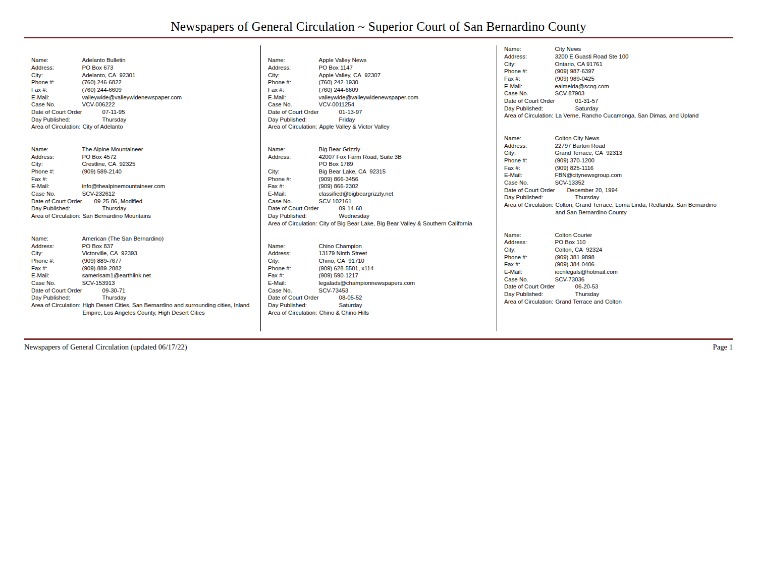Newspapers of General Circulation ~ Superior Court of San Bernardino County
| Name: | Adelanto Bulletin |
| Address: | PO Box 673 |
| City: | Adelanto, CA 92301 |
| Phone #: | (760) 246-6822 |
| Fax #: | (760) 244-6609 |
| E-Mail: | valleywide@valleywidenewspaper.com |
| Case No. | VCV-006222 |
| Date of Court Order | 07-11-95 |
| Day Published: | Thursday |
Area of Circulation:
City of Adelanto
| Name: | The Alpine Mountaineer |
| Address: | PO Box 4572 |
| City: | Crestline, CA 92325 |
| Phone #: | (909) 589-2140 |
| Fax #: | |
| E-Mail: | info@thealpinemountaineer.com |
| Case No. | SCV-232612 |
| Date of Court Order | 09-25-86, Modified |
| Day Published: | Thursday |
Area of Circulation:
San Bernardino Mountains
| Name: | American (The San Bernardino) |
| Address: | PO Box 837 |
| City: | Victorville, CA 92393 |
| Phone #: | (909) 889-7677 |
| Fax #: | (909) 889-2882 |
| E-Mail: | samerisam1@earthlink.net |
| Case No. | SCV-153913 |
| Date of Court Order | 09-30-71 |
| Day Published: | Thursday |
Area of Circulation:
High Desert Cities, San Bernardino and surrounding cities, Inland Empire, Los Angeles County, High Desert Cities
| Name: | Apple Valley News |
| Address: | PO Box 1147 |
| City: | Apple Valley, CA 92307 |
| Phone #: | (760) 242-1930 |
| Fax #: | (760) 244-6609 |
| E-Mail: | valleywide@valleywidenewspaper.com |
| Case No. | VCV-0011254 |
| Date of Court Order | 01-13-97 |
| Day Published: | Friday |
Area of Circulation:
Apple Valley & Victor Valley
| Name: | Big Bear Grizzly |
| Address: | 42007 Fox Farm Road, Suite 3B PO Box 1789 |
| City: | Big Bear Lake, CA 92315 |
| Phone #: | (909) 866-3456 |
| Fax #: | (909) 866-2302 |
| E-Mail: | classified@bigbeargrizzly.net |
| Case No. | SCV-102161 |
| Date of Court Order | 09-14-60 |
| Day Published: | Wednesday |
Area of Circulation:
City of Big Bear Lake, Big Bear Valley & Southern California
| Name: | Chino Champion |
| Address: | 13179 Ninth Street |
| City: | Chino, CA 91710 |
| Phone #: | (909) 628-5501, x114 |
| Fax #: | (909) 590-1217 |
| E-Mail: | legalads@championnewspapers.com |
| Case No. | SCV-73453 |
| Date of Court Order | 08-05-52 |
| Day Published: | Saturday |
Area of Circulation:
Chino & Chino Hills
| Name: | City News |
| Address: | 3200 E Guasti Road Ste 100 |
| City: | Ontario, CA 91761 |
| Phone #: | (909) 987-6397 |
| Fax #: | (909) 989-0425 |
| E-Mail: | ealmeida@scng.com |
| Case No. | SCV-87903 |
| Date of Court Order | 01-31-57 |
| Day Published: | Saturday |
Area of Circulation:
La Verne, Rancho Cucamonga, San Dimas, and Upland
| Name: | Colton City News |
| Address: | 22797 Barton Road |
| City: | Grand Terrace, CA 92313 |
| Phone #: | (909) 370-1200 |
| Fax #: | (909) 825-1116 |
| E-Mail: | FBN@citynewsgroup.com |
| Case No. | SCV-13352 |
| Date of Court Order | December 20, 1994 |
| Day Published: | Thursday |
Area of Circulation:
Colton, Grand Terrace, Loma Linda, Redlands, San Bernardino and San Bernardino County
| Name: | Colton Courier |
| Address: | PO Box 110 |
| City: | Colton, CA 92324 |
| Phone #: | (909) 381-9898 |
| Fax #: | (909) 384-0406 |
| E-Mail: | iecnlegals@hotmail.com |
| Case No. | SCV-73036 |
| Date of Court Order | 06-20-53 |
| Day Published: | Thursday |
Area of Circulation:
Grand Terrace and Colton
Newspapers of General Circulation (updated 06/17/22)
Page 1